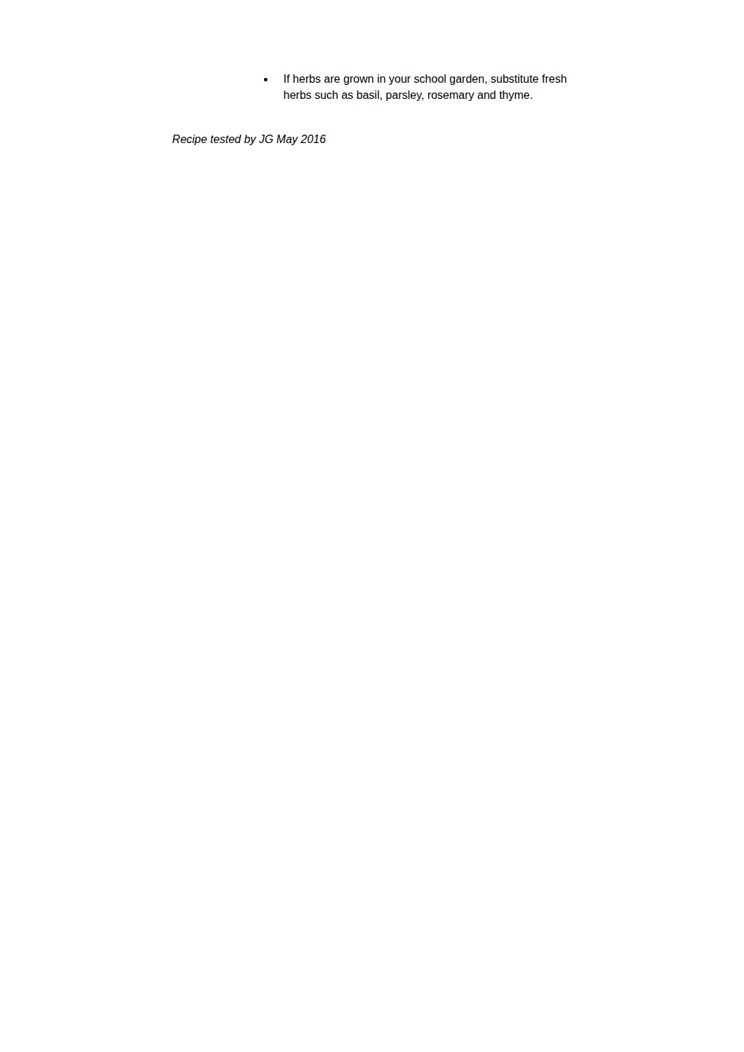If herbs are grown in your school garden, substitute fresh herbs such as basil, parsley, rosemary and thyme.
Recipe tested by JG May 2016